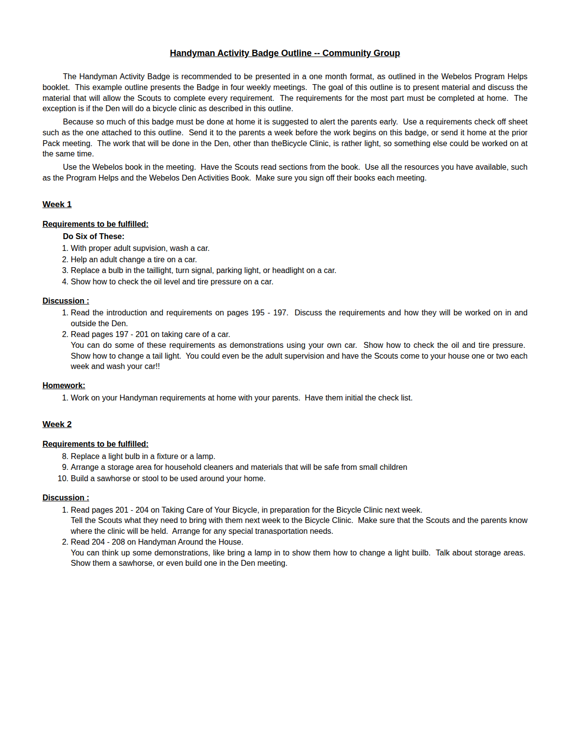Handyman Activity Badge Outline -- Community Group
The Handyman Activity Badge is recommended to be presented in a one month format, as outlined in the Webelos Program Helps booklet. This example outline presents the Badge in four weekly meetings. The goal of this outline is to present material and discuss the material that will allow the Scouts to complete every requirement. The requirements for the most part must be completed at home. The exception is if the Den will do a bicycle clinic as described in this outline.
Because so much of this badge must be done at home it is suggested to alert the parents early. Use a requirements check off sheet such as the one attached to this outline. Send it to the parents a week before the work begins on this badge, or send it home at the prior Pack meeting. The work that will be done in the Den, other than theBicycle Clinic, is rather light, so something else could be worked on at the same time.
Use the Webelos book in the meeting. Have the Scouts read sections from the book. Use all the resources you have available, such as the Program Helps and the Webelos Den Activities Book. Make sure you sign off their books each meeting.
Week 1
Requirements to be fulfilled:
Do Six of These:
With proper adult supvision, wash a car.
Help an adult change a tire on a car.
Replace a bulb in the taillight, turn signal, parking light, or headlight on a car.
Show how to check the oil level and tire pressure on a car.
Discussion :
Read the introduction and requirements on pages 195 - 197. Discuss the requirements and how they will be worked on in and outside the Den.
Read pages 197 - 201 on taking care of a car. You can do some of these requirements as demonstrations using your own car. Show how to check the oil and tire pressure. Show how to change a tail light. You could even be the adult supervision and have the Scouts come to your house one or two each week and wash your car!!
Homework:
Work on your Handyman requirements at home with your parents. Have them initial the check list.
Week 2
Requirements to be fulfilled:
Replace a light bulb in a fixture or a lamp.
Arrange a storage area for household cleaners and materials that will be safe from small children
Build a sawhorse or stool to be used around your home.
Discussion :
Read pages 201 - 204 on Taking Care of Your Bicycle, in preparation for the Bicycle Clinic next week. Tell the Scouts what they need to bring with them next week to the Bicycle Clinic. Make sure that the Scouts and the parents know where the clinic will be held. Arrange for any special tranasportation needs.
Read 204 - 208 on Handyman Around the House. You can think up some demonstrations, like bring a lamp in to show them how to change a light builb. Talk about storage areas. Show them a sawhorse, or even build one in the Den meeting.